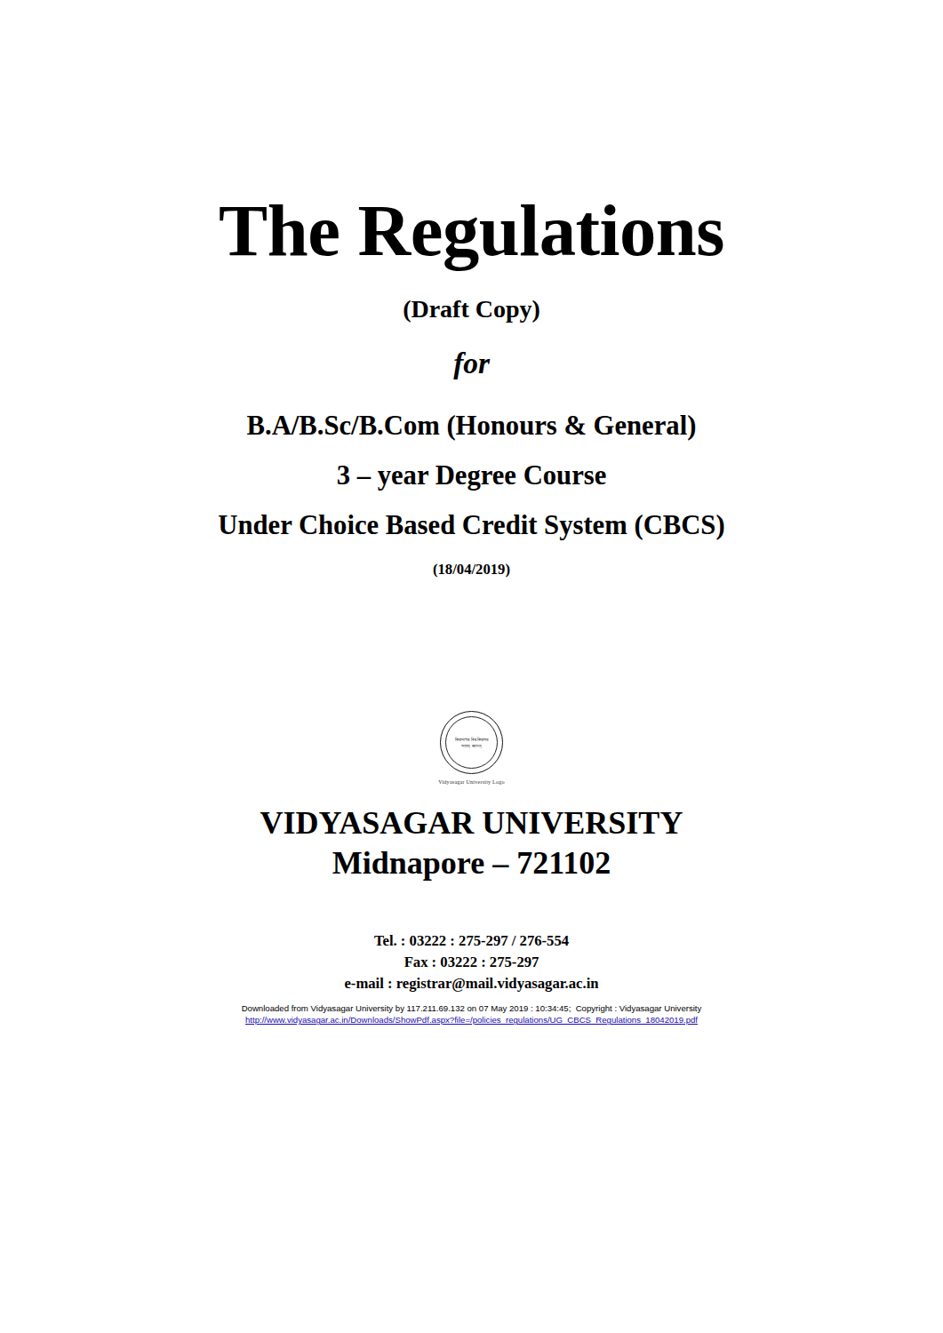The Regulations
(Draft Copy)
for
B.A/B.Sc/B.Com (Honours & General)
3 – year Degree Course
Under Choice Based Credit System (CBCS)
(18/04/2019)
বিদ্যাসাগর বিশ্ববিদ্যালয়
সত্যম্ জ্ঞানম্
Vidyasagar University Logo
VIDYASAGAR UNIVERSITY Midnapore – 721102
Tel. : 03222 : 275-297 / 276-554
Fax : 03222 : 275-297
e-mail : registrar@mail.vidyasagar.ac.in
Downloaded from Vidyasagar University by 117.211.69.132 on 07 May 2019 : 10:34:45; Copyright : Vidyasagar University
http://www.vidyasagar.ac.in/Downloads/ShowPdf.aspx?file=/policies_regulations/UG_CBCS_Regulations_18042019.pdf